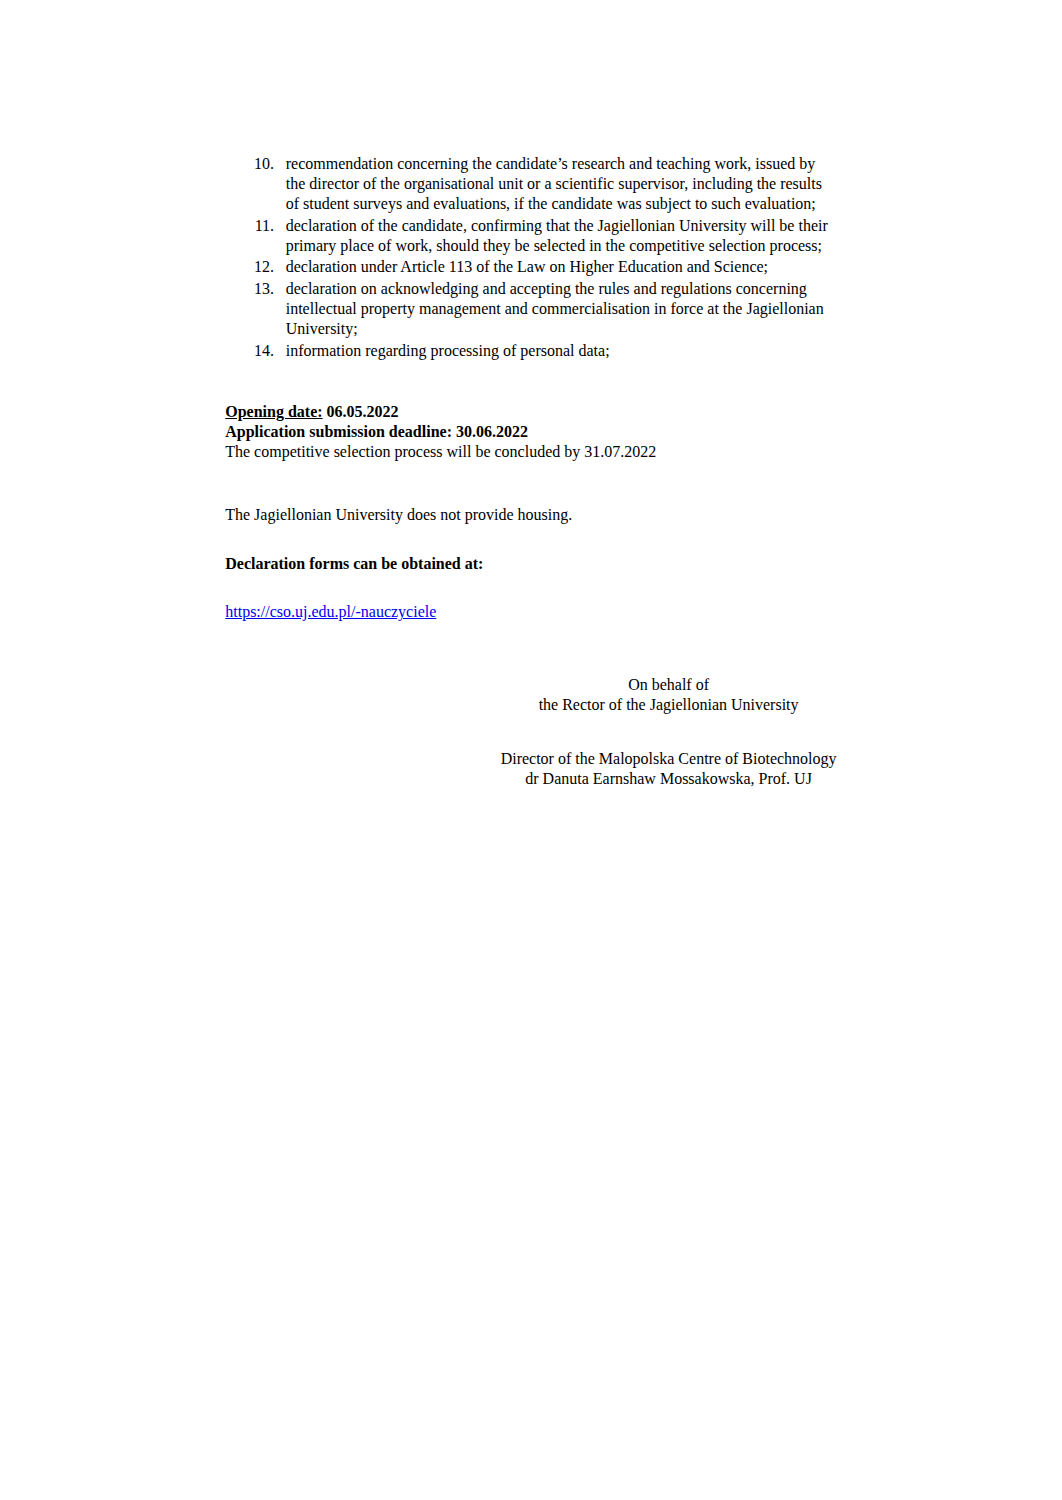recommendation concerning the candidate’s research and teaching work, issued by the director of the organisational unit or a scientific supervisor, including the results of student surveys and evaluations, if the candidate was subject to such evaluation;
declaration of the candidate, confirming that the Jagiellonian University will be their primary place of work, should they be selected in the competitive selection process;
declaration under Article 113 of the Law on Higher Education and Science;
declaration on acknowledging and accepting the rules and regulations concerning intellectual property management and commercialisation in force at the Jagiellonian University;
information regarding processing of personal data;
Opening date: 06.05.2022
Application submission deadline: 30.06.2022
The competitive selection process will be concluded by 31.07.2022
The Jagiellonian University does not provide housing.
Declaration forms can be obtained at:
https://cso.uj.edu.pl/-nauczyciele
On behalf of
the Rector of the Jagiellonian University
Director of the Malopolska Centre of Biotechnology
dr Danuta Earnshaw Mossakowska, Prof. UJ